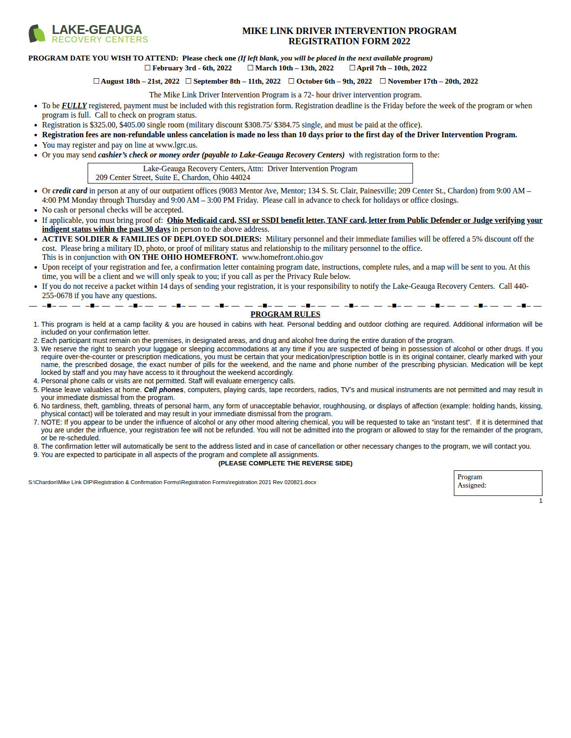LAKE-GEAUGA
RECOVERY CENTERS
MIKE LINK DRIVER INTERVENTION PROGRAM REGISTRATION FORM 2022
PROGRAM DATE YOU WISH TO ATTEND: Please check one (If left blank, you will be placed in the next available program)
☐ February 3rd - 6th, 2022 ☐ March 10th – 13th, 2022 ☐ April 7th – 10th, 2022
☐ August 18th – 21st, 2022 ☐ September 8th – 11th, 2022 ☐ October 6th – 9th, 2022 ☐ November 17th – 20th, 2022
The Mike Link Driver Intervention Program is a 72- hour driver intervention program.
To be FULLY registered, payment must be included with this registration form. Registration deadline is the Friday before the week of the program or when program is full. Call to check on program status.
Registration is $325.00, $405.00 single room (military discount $308.75/ $384.75 single, and must be paid at the office).
Registration fees are non-refundable unless cancelation is made no less than 10 days prior to the first day of the Driver Intervention Program.
You may register and pay on line at www.lgrc.us.
Or you may send cashier’s check or money order (payable to Lake-Geauga Recovery Centers) with registration form to the:
Lake-Geauga Recovery Centers, Attn: Driver Intervention Program
209 Center Street, Suite E, Chardon, Ohio 44024
Or credit card in person at any of our outpatient offices (9083 Mentor Ave, Mentor; 134 S. St. Clair, Painesville; 209 Center St., Chardon) from 9:00 AM – 4:00 PM Monday through Thursday and 9:00 AM – 3:00 PM Friday. Please call in advance to check for holidays or office closings.
No cash or personal checks will be accepted.
If applicable, you must bring proof of: Ohio Medicaid card, SSI or SSDI benefit letter, TANF card, letter from Public Defender or Judge verifying your indigent status within the past 30 days in person to the above address.
ACTIVE SOLDIER & FAMILIES OF DEPLOYED SOLDIERS: Military personnel and their immediate families will be offered a 5% discount off the cost. Please bring a military ID, photo, or proof of military status and relationship to the military personnel to the office.
This is in conjunction with ON THE OHIO HOMEFRONT. www.homefront.ohio.gov
Upon receipt of your registration and fee, a confirmation letter containing program date, instructions, complete rules, and a map will be sent to you. At this time, you will be a client and we will only speak to you; if you call as per the Privacy Rule below.
If you do not receive a packet within 14 days of sending your registration, it is your responsibility to notify the Lake-Geauga Recovery Centers. Call 440-255-0678 if you have any questions.
— –■– — — –■– — — –■– — — –■– — — –■– — — –■– — — –■– — — –■– — — –■– — — –■– — — –■– — — –■– —
PROGRAM RULES
This program is held at a camp facility & you are housed in cabins with heat. Personal bedding and outdoor clothing are required. Additional information will be included on your confirmation letter.
Each participant must remain on the premises, in designated areas, and drug and alcohol free during the entire duration of the program.
We reserve the right to search your luggage or sleeping accommodations at any time if you are suspected of being in possession of alcohol or other drugs. If you require over-the-counter or prescription medications, you must be certain that your medication/prescription bottle is in its original container, clearly marked with your name, the prescribed dosage, the exact number of pills for the weekend, and the name and phone number of the prescribing physician. Medication will be kept locked by staff and you may have access to it throughout the weekend accordingly.
Personal phone calls or visits are not permitted. Staff will evaluate emergency calls.
Please leave valuables at home. Cell phones, computers, playing cards, tape recorders, radios, TV’s and musical instruments are not permitted and may result in your immediate dismissal from the program.
No tardiness, theft, gambling, threats of personal harm, any form of unacceptable behavior, roughhousing, or displays of affection (example: holding hands, kissing, physical contact) will be tolerated and may result in your immediate dismissal from the program.
NOTE: If you appear to be under the influence of alcohol or any other mood altering chemical, you will be requested to take an “instant test”. If it is determined that you are under the influence, your registration fee will not be refunded. You will not be admitted into the program or allowed to stay for the remainder of the program, or be re-scheduled.
The confirmation letter will automatically be sent to the address listed and in case of cancellation or other necessary changes to the program, we will contact you.
You are expected to participate in all aspects of the program and complete all assignments.
(PLEASE COMPLETE THE REVERSE SIDE)
S:\Chardon\Mike Link DIP\Registration & Confirmation Forms\Registration Forms\registration 2021 Rev 020821.docx
Program
Assigned:
1